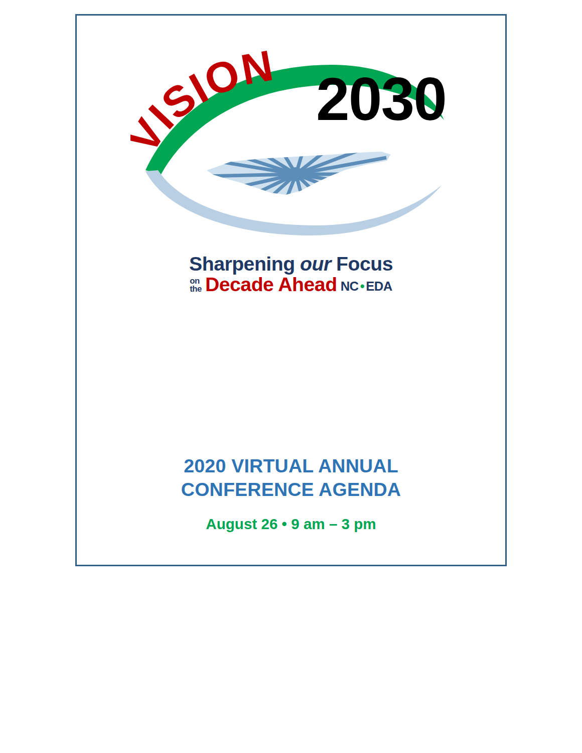VISION 2030
Sharpening our Focus
on the Decade Ahead NC•EDA
2020 VIRTUAL ANNUAL
CONFERENCE AGENDA
August 26 • 9 am – 3 pm